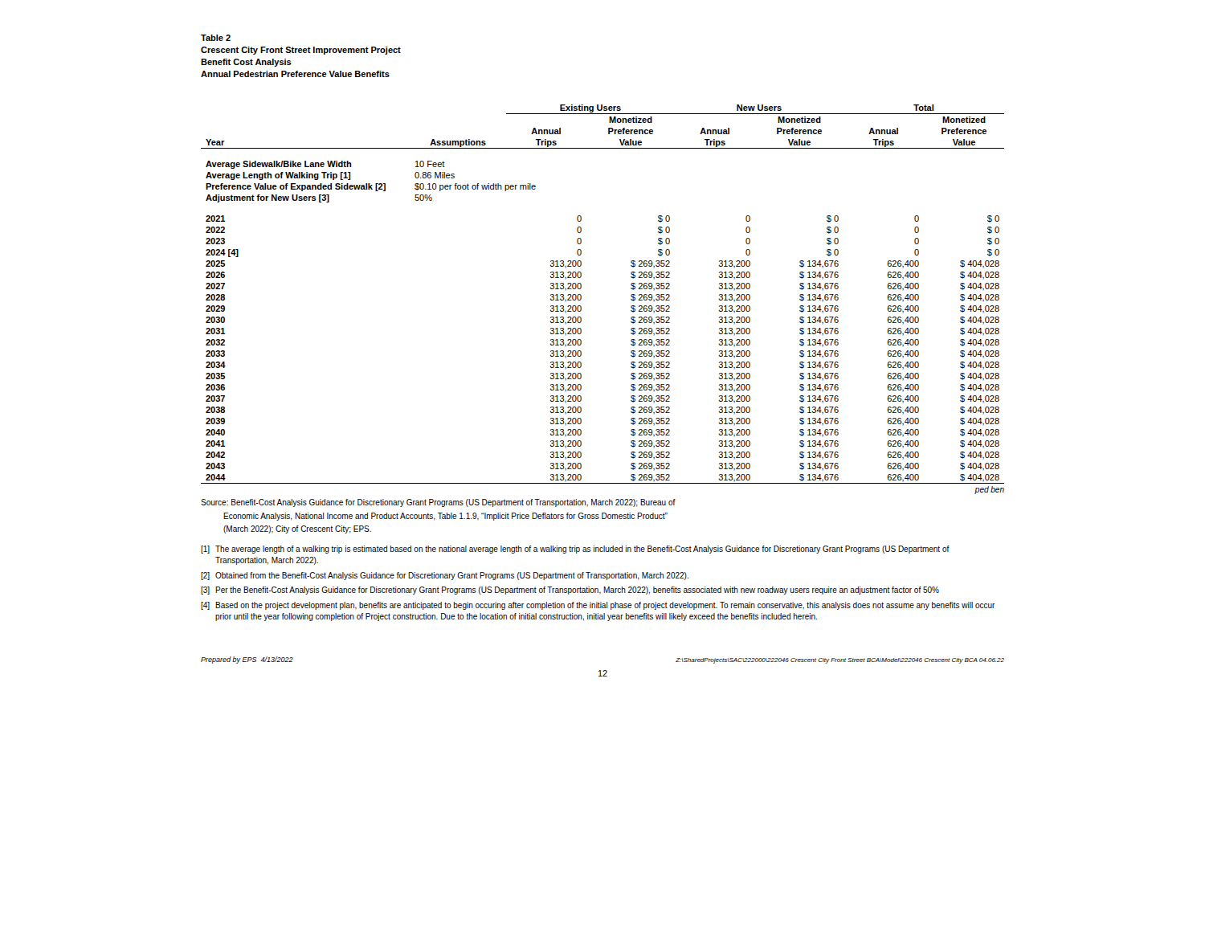Table 2 Crescent City Front Street Improvement Project Benefit Cost Analysis Annual Pedestrian Preference Value Benefits
| | | Existing Users | New Users | Total |
| --- | --- | --- | --- | --- |
| | | | Monetized | | Monetized | | Monetized |
| | | Annual | Preference | Annual | Preference | Annual | Preference |
| Year | Assumptions | Trips | Value | Trips | Value | Trips | Value |
| Average Sidewalk/Bike Lane Width | 10 Feet | |
| Average Length of Walking Trip [1] | 0.86 Miles | |
| Preference Value of Expanded Sidewalk [2] | $0.10 per foot of width per mile | |
| Adjustment for New Users [3] | 50% | |
| 2021 | | 0 | $ 0 | 0 | $ 0 | 0 | $ 0 |
| 2022 | | 0 | $ 0 | 0 | $ 0 | 0 | $ 0 |
| 2023 | | 0 | $ 0 | 0 | $ 0 | 0 | $ 0 |
| 2024 [4] | | 0 | $ 0 | 0 | $ 0 | 0 | $ 0 |
| 2025 | | 313,200 | $ 269,352 | 313,200 | $ 134,676 | 626,400 | $ 404,028 |
| 2026 | | 313,200 | $ 269,352 | 313,200 | $ 134,676 | 626,400 | $ 404,028 |
| 2027 | | 313,200 | $ 269,352 | 313,200 | $ 134,676 | 626,400 | $ 404,028 |
| 2028 | | 313,200 | $ 269,352 | 313,200 | $ 134,676 | 626,400 | $ 404,028 |
| 2029 | | 313,200 | $ 269,352 | 313,200 | $ 134,676 | 626,400 | $ 404,028 |
| 2030 | | 313,200 | $ 269,352 | 313,200 | $ 134,676 | 626,400 | $ 404,028 |
| 2031 | | 313,200 | $ 269,352 | 313,200 | $ 134,676 | 626,400 | $ 404,028 |
| 2032 | | 313,200 | $ 269,352 | 313,200 | $ 134,676 | 626,400 | $ 404,028 |
| 2033 | | 313,200 | $ 269,352 | 313,200 | $ 134,676 | 626,400 | $ 404,028 |
| 2034 | | 313,200 | $ 269,352 | 313,200 | $ 134,676 | 626,400 | $ 404,028 |
| 2035 | | 313,200 | $ 269,352 | 313,200 | $ 134,676 | 626,400 | $ 404,028 |
| 2036 | | 313,200 | $ 269,352 | 313,200 | $ 134,676 | 626,400 | $ 404,028 |
| 2037 | | 313,200 | $ 269,352 | 313,200 | $ 134,676 | 626,400 | $ 404,028 |
| 2038 | | 313,200 | $ 269,352 | 313,200 | $ 134,676 | 626,400 | $ 404,028 |
| 2039 | | 313,200 | $ 269,352 | 313,200 | $ 134,676 | 626,400 | $ 404,028 |
| 2040 | | 313,200 | $ 269,352 | 313,200 | $ 134,676 | 626,400 | $ 404,028 |
| 2041 | | 313,200 | $ 269,352 | 313,200 | $ 134,676 | 626,400 | $ 404,028 |
| 2042 | | 313,200 | $ 269,352 | 313,200 | $ 134,676 | 626,400 | $ 404,028 |
| 2043 | | 313,200 | $ 269,352 | 313,200 | $ 134,676 | 626,400 | $ 404,028 |
| 2044 | | 313,200 | $ 269,352 | 313,200 | $ 134,676 | 626,400 | $ 404,028 |
ped ben
Source: Benefit-Cost Analysis Guidance for Discretionary Grant Programs (US Department of Transportation, March 2022); Bureau of
Economic Analysis, National Income and Product Accounts, Table 1.1.9, “Implicit Price Deflators for Gross Domestic Product”
(March 2022); City of Crescent City; EPS.
[1] The average length of a walking trip is estimated based on the national average length of a walking trip as included in the Benefit-Cost Analysis Guidance for Discretionary Grant Programs (US Department of Transportation, March 2022).
[2] Obtained from the Benefit-Cost Analysis Guidance for Discretionary Grant Programs (US Department of Transportation, March 2022).
[3] Per the Benefit-Cost Analysis Guidance for Discretionary Grant Programs (US Department of Transportation, March 2022), benefits associated with new roadway users require an adjustment factor of 50%
[4] Based on the project development plan, benefits are anticipated to begin occuring after completion of the initial phase of project development. To remain conservative, this analysis does not assume any benefits will occur prior until the year following completion of Project construction. Due to the location of initial construction, initial year benefits will likely exceed the benefits included herein.
Prepared by EPS 4/13/2022
Z:\SharedProjects\SAC\222000\222046 Crescent City Front Street BCA\Model\222046 Crescent City BCA 04.06.22
12